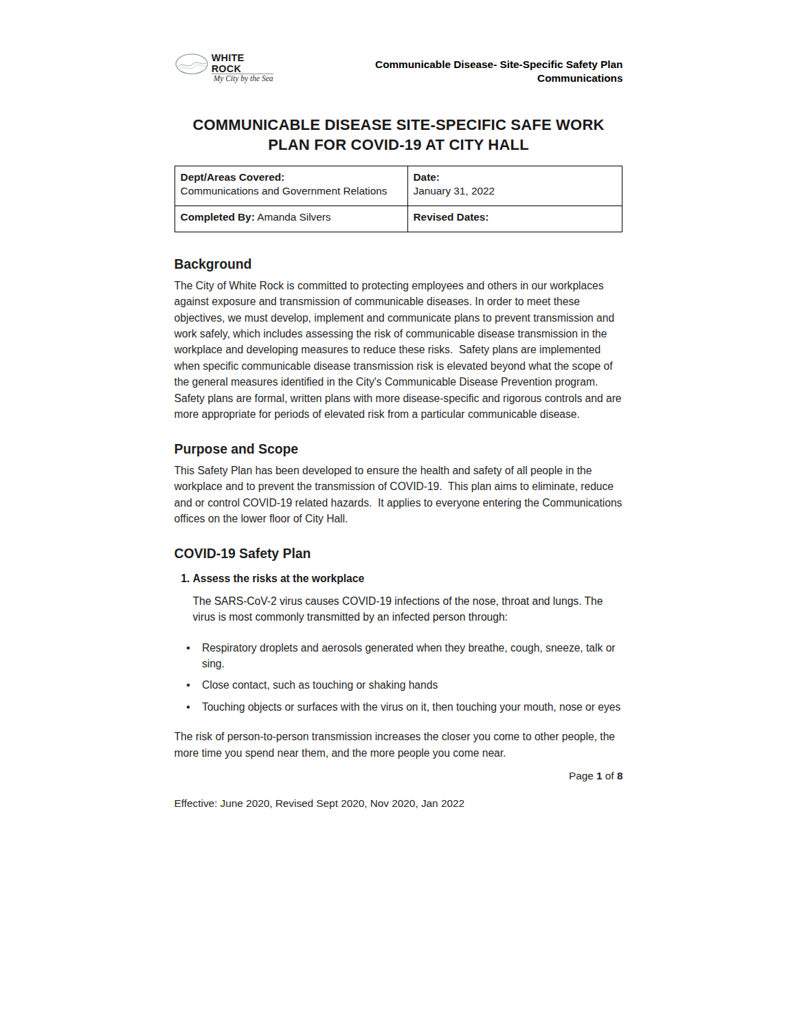WHITE ROCK My City by the Sea
Communicable Disease- Site-Specific Safety Plan
Communications
COMMUNICABLE DISEASE SITE-SPECIFIC SAFE WORK PLAN FOR COVID-19 AT CITY HALL
| Dept/Areas Covered: Communications and Government Relations | Date: January 31, 2022 |
| Completed By: Amanda Silvers | Revised Dates: |
Background
The City of White Rock is committed to protecting employees and others in our workplaces against exposure and transmission of communicable diseases. In order to meet these objectives, we must develop, implement and communicate plans to prevent transmission and work safely, which includes assessing the risk of communicable disease transmission in the workplace and developing measures to reduce these risks. Safety plans are implemented when specific communicable disease transmission risk is elevated beyond what the scope of the general measures identified in the City's Communicable Disease Prevention program. Safety plans are formal, written plans with more disease-specific and rigorous controls and are more appropriate for periods of elevated risk from a particular communicable disease.
Purpose and Scope
This Safety Plan has been developed to ensure the health and safety of all people in the workplace and to prevent the transmission of COVID-19. This plan aims to eliminate, reduce and or control COVID-19 related hazards. It applies to everyone entering the Communications offices on the lower floor of City Hall.
COVID-19 Safety Plan
Assess the risks at the workplace The SARS-CoV-2 virus causes COVID-19 infections of the nose, throat and lungs. The virus is most commonly transmitted by an infected person through:
Respiratory droplets and aerosols generated when they breathe, cough, sneeze, talk or sing.
Close contact, such as touching or shaking hands
Touching objects or surfaces with the virus on it, then touching your mouth, nose or eyes
The risk of person-to-person transmission increases the closer you come to other people, the more time you spend near them, and the more people you come near.
Page 1 of 8
Effective: June 2020, Revised Sept 2020, Nov 2020, Jan 2022